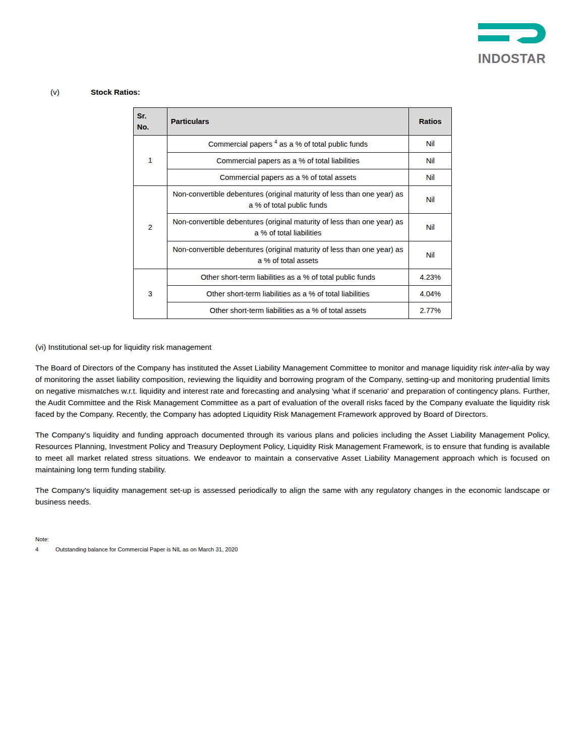INDOSTAR
(v) Stock Ratios:
| Sr. No. | Particulars | Ratios |
| --- | --- | --- |
| 1 | Commercial papers 4 as a % of total public funds | Nil |
| Commercial papers as a % of total liabilities | Nil |
| Commercial papers as a % of total assets | Nil |
| 2 | Non-convertible debentures (original maturity of less than one year) as a % of total public funds | Nil |
| Non-convertible debentures (original maturity of less than one year) as a % of total liabilities | Nil |
| Non-convertible debentures (original maturity of less than one year) as a % of total assets | Nil |
| 3 | Other short-term liabilities as a % of total public funds | 4.23% |
| Other short-term liabilities as a % of total liabilities | 4.04% |
| Other short-term liabilities as a % of total assets | 2.77% |
(vi) Institutional set-up for liquidity risk management
The Board of Directors of the Company has instituted the Asset Liability Management Committee to monitor and manage liquidity risk inter-alia by way of monitoring the asset liability composition, reviewing the liquidity and borrowing program of the Company, setting-up and monitoring prudential limits on negative mismatches w.r.t. liquidity and interest rate and forecasting and analysing 'what if scenario' and preparation of contingency plans. Further, the Audit Committee and the Risk Management Committee as a part of evaluation of the overall risks faced by the Company evaluate the liquidity risk faced by the Company. Recently, the Company has adopted Liquidity Risk Management Framework approved by Board of Directors.
The Company's liquidity and funding approach documented through its various plans and policies including the Asset Liability Management Policy, Resources Planning, Investment Policy and Treasury Deployment Policy, Liquidity Risk Management Framework, is to ensure that funding is available to meet all market related stress situations. We endeavor to maintain a conservative Asset Liability Management approach which is focused on maintaining long term funding stability.
The Company's liquidity management set-up is assessed periodically to align the same with any regulatory changes in the economic landscape or business needs.
Note:
4 Outstanding balance for Commercial Paper is NIL as on March 31, 2020